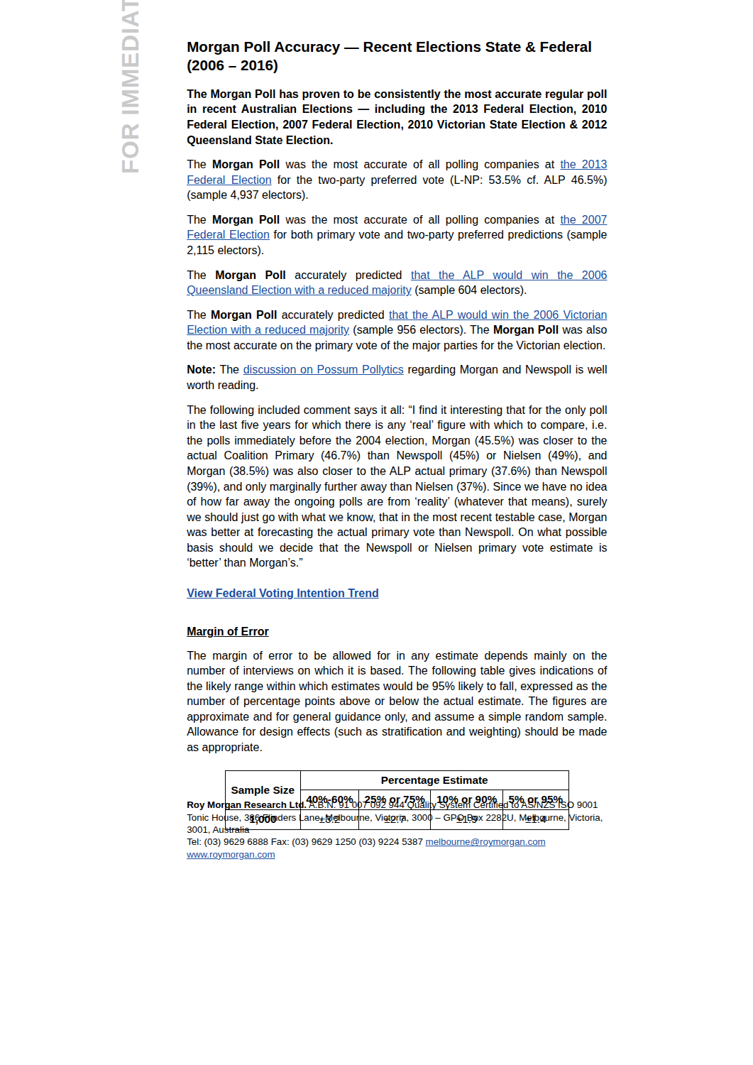FOR IMMEDIATE RELEASE
Morgan Poll Accuracy — Recent Elections State & Federal (2006 – 2016)
The Morgan Poll has proven to be consistently the most accurate regular poll in recent Australian Elections — including the 2013 Federal Election, 2010 Federal Election, 2007 Federal Election, 2010 Victorian State Election & 2012 Queensland State Election.
The Morgan Poll was the most accurate of all polling companies at the 2013 Federal Election for the two-party preferred vote (L-NP: 53.5% cf. ALP 46.5%) (sample 4,937 electors).
The Morgan Poll was the most accurate of all polling companies at the 2007 Federal Election for both primary vote and two-party preferred predictions (sample 2,115 electors).
The Morgan Poll accurately predicted that the ALP would win the 2006 Queensland Election with a reduced majority (sample 604 electors).
The Morgan Poll accurately predicted that the ALP would win the 2006 Victorian Election with a reduced majority (sample 956 electors). The Morgan Poll was also the most accurate on the primary vote of the major parties for the Victorian election.
Note: The discussion on Possum Pollytics regarding Morgan and Newspoll is well worth reading.
The following included comment says it all: “I find it interesting that for the only poll in the last five years for which there is any ‘real’ figure with which to compare, i.e. the polls immediately before the 2004 election, Morgan (45.5%) was closer to the actual Coalition Primary (46.7%) than Newspoll (45%) or Nielsen (49%), and Morgan (38.5%) was also closer to the ALP actual primary (37.6%) than Newspoll (39%), and only marginally further away than Nielsen (37%). Since we have no idea of how far away the ongoing polls are from ‘reality’ (whatever that means), surely we should just go with what we know, that in the most recent testable case, Morgan was better at forecasting the actual primary vote than Newspoll. On what possible basis should we decide that the Newspoll or Nielsen primary vote estimate is ‘better’ than Morgan’s.”
View Federal Voting Intention Trend
Margin of Error
The margin of error to be allowed for in any estimate depends mainly on the number of interviews on which it is based. The following table gives indications of the likely range within which estimates would be 95% likely to fall, expressed as the number of percentage points above or below the actual estimate. The figures are approximate and for general guidance only, and assume a simple random sample. Allowance for design effects (such as stratification and weighting) should be made as appropriate.
| Sample Size | Percentage Estimate |
| --- | --- |
| 40%-60% | 25% or 75% | 10% or 90% | 5% or 95% |
| 1,000 | ±3.2 | ±2.7 | ±1.9 | ±1.4 |
Roy Morgan Research Ltd. A.B.N. 91 007 092 944 Quality System Certified to AS/NZS ISO 9001
Tonic House, 386 Flinders Lane, Melbourne, Victoria, 3000 – GPO Box 2282U, Melbourne, Victoria, 3001, Australia
Tel: (03) 9629 6888 Fax: (03) 9629 1250 (03) 9224 5387 melbourne@roymorgan.com www.roymorgan.com